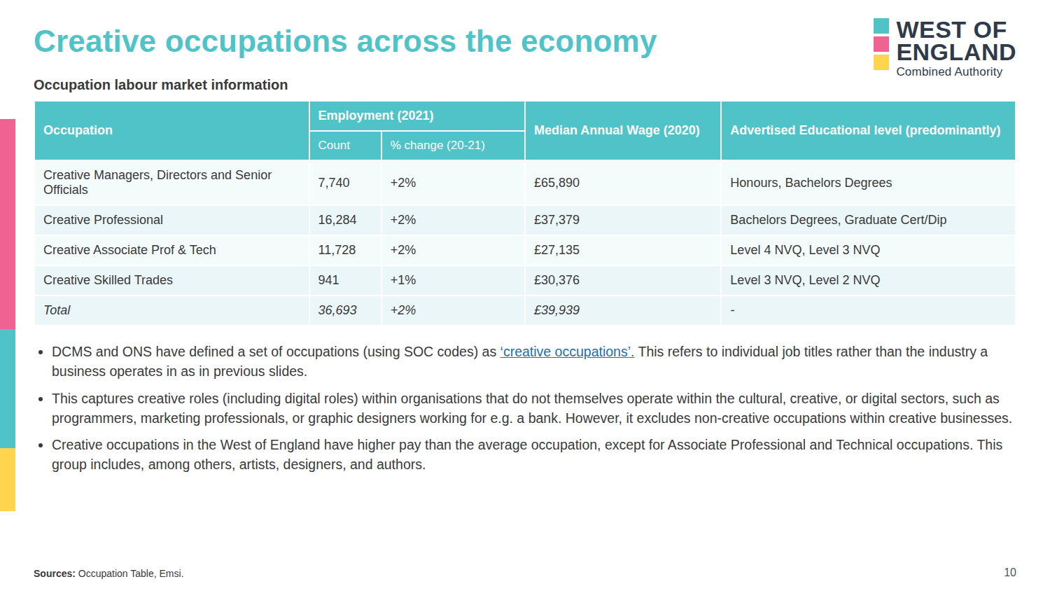WEST OF ENGLAND Combined Authority
Creative occupations across the economy
Occupation labour market information
| Occupation | Employment (2021) | Median Annual Wage (2020) | Advertised Educational level (predominantly) |
| --- | --- | --- | --- |
| Count | % change (20-21) |
| Creative Managers, Directors and Senior Officials | 7,740 | +2% | £65,890 | Honours, Bachelors Degrees |
| Creative Professional | 16,284 | +2% | £37,379 | Bachelors Degrees, Graduate Cert/Dip |
| Creative Associate Prof & Tech | 11,728 | +2% | £27,135 | Level 4 NVQ, Level 3 NVQ |
| Creative Skilled Trades | 941 | +1% | £30,376 | Level 3 NVQ, Level 2 NVQ |
| Total | 36,693 | +2% | £39,939 | - |
DCMS and ONS have defined a set of occupations (using SOC codes) as ‘creative occupations’. This refers to individual job titles rather than the industry a business operates in as in previous slides.
This captures creative roles (including digital roles) within organisations that do not themselves operate within the cultural, creative, or digital sectors, such as programmers, marketing professionals, or graphic designers working for e.g. a bank. However, it excludes non-creative occupations within creative businesses.
Creative occupations in the West of England have higher pay than the average occupation, except for Associate Professional and Technical occupations. This group includes, among others, artists, designers, and authors.
Sources: Occupation Table, Emsi.
10